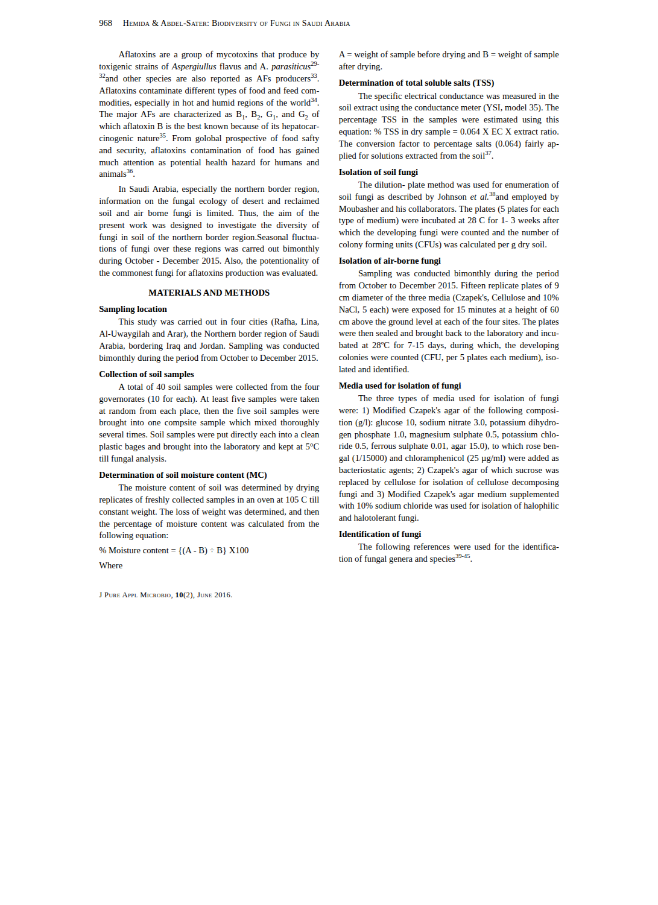968 Hemida & Abdel-Sater: Biodiversity of Fungi in Saudi Arabia
Aflatoxins are a group of mycotoxins that produce by toxigenic strains of Aspergiullus flavus and A. parasiticus29-32and other species are also reported as AFs producers33. Aflatoxins contaminate different types of food and feed commodities, especially in hot and humid regions of the world34. The major AFs are characterized as B1, B2, G1, and G2 of which aflatoxin B is the best known because of its hepatocarcinogenic nature35. From golobal prospective of food safty and security, aflatoxins contamination of food has gained much attention as potential health hazard for humans and animals36.
In Saudi Arabia, especially the northern border region, information on the fungal ecology of desert and reclaimed soil and air borne fungi is limited. Thus, the aim of the present work was designed to investigate the diversity of fungi in soil of the northern border region.Seasonal fluctuations of fungi over these regions was carred out bimonthly during October - December 2015. Also, the potentionality of the commonest fungi for aflatoxins production was evaluated.
MATERIALS AND METHODS
Sampling location
This study was carried out in four cities (Rafha, Lina, Al-Uwaygilah and Arar), the Northern border region of Saudi Arabia, bordering Iraq and Jordan. Sampling was conducted bimonthly during the period from October to December 2015.
Collection of soil samples
A total of 40 soil samples were collected from the four governorates (10 for each). At least five samples were taken at random from each place, then the five soil samples were brought into one compsite sample which mixed thoroughly several times. Soil samples were put directly each into a clean plastic bages and brought into the laboratory and kept at 5°C till fungal analysis.
Determination of soil moisture content (MC)
The moisture content of soil was determined by drying replicates of freshly collected samples in an oven at 105 C till constant weight. The loss of weight was determined, and then the percentage of moisture content was calculated from the following equation:
% Moisture content = {(A - B) ÷ B} X100
Where
A = weight of sample before drying and B = weight of sample after drying.
Determination of total soluble salts (TSS)
The specific electrical conductance was measured in the soil extract using the conductance meter (YSI, model 35). The percentage TSS in the samples were estimated using this equation: % TSS in dry sample = 0.064 X EC X extract ratio. The conversion factor to percentage salts (0.064) fairly applied for solutions extracted from the soil37.
Isolation of soil fungi
The dilution- plate method was used for enumeration of soil fungi as described by Johnson et al.38and employed by Moubasher and his collaborators. The plates (5 plates for each type of medium) were incubated at 28 C for 1- 3 weeks after which the developing fungi were counted and the number of colony forming units (CFUs) was calculated per g dry soil.
Isolation of air-borne fungi
Sampling was conducted bimonthly during the period from October to December 2015. Fifteen replicate plates of 9 cm diameter of the three media (Czapek's, Cellulose and 10% NaCl, 5 each) were exposed for 15 minutes at a height of 60 cm above the ground level at each of the four sites. The plates were then sealed and brought back to the laboratory and incubated at 28ºC for 7-15 days, during which, the developing colonies were counted (CFU, per 5 plates each medium), isolated and identified.
Media used for isolation of fungi
The three types of media used for isolation of fungi were: 1) Modified Czapek's agar of the following composition (g/l): glucose 10, sodium nitrate 3.0, potassium dihydrogen phosphate 1.0, magnesium sulphate 0.5, potassium chloride 0.5, ferrous sulphate 0.01, agar 15.0), to which rose bengal (1/15000) and chloramphenicol (25 µg/ml) were added as bacteriostatic agents; 2) Czapek's agar of which sucrose was replaced by cellulose for isolation of cellulose decomposing fungi and 3) Modified Czapek's agar medium supplemented with 10% sodium chloride was used for isolation of halophilic and halotolerant fungi.
Identification of fungi
The following references were used for the identification of fungal genera and species39-45.
J Pure Appl Microbio, 10(2), June 2016.